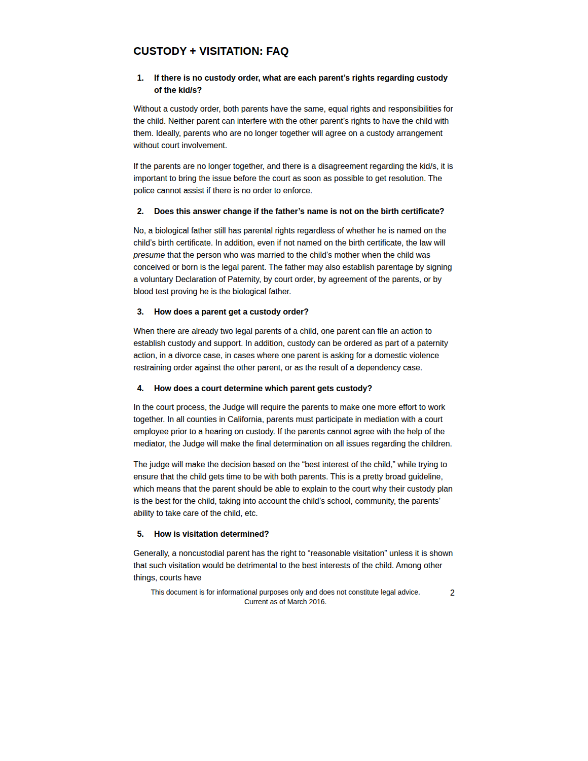CUSTODY + VISITATION: FAQ
If there is no custody order, what are each parent’s rights regarding custody of the kid/s?
Without a custody order, both parents have the same, equal rights and responsibilities for the child. Neither parent can interfere with the other parent’s rights to have the child with them. Ideally, parents who are no longer together will agree on a custody arrangement without court involvement.
If the parents are no longer together, and there is a disagreement regarding the kid/s, it is important to bring the issue before the court as soon as possible to get resolution. The police cannot assist if there is no order to enforce.
Does this answer change if the father’s name is not on the birth certificate?
No, a biological father still has parental rights regardless of whether he is named on the child’s birth certificate. In addition, even if not named on the birth certificate, the law will presume that the person who was married to the child’s mother when the child was conceived or born is the legal parent. The father may also establish parentage by signing a voluntary Declaration of Paternity, by court order, by agreement of the parents, or by blood test proving he is the biological father.
How does a parent get a custody order?
When there are already two legal parents of a child, one parent can file an action to establish custody and support. In addition, custody can be ordered as part of a paternity action, in a divorce case, in cases where one parent is asking for a domestic violence restraining order against the other parent, or as the result of a dependency case.
How does a court determine which parent gets custody?
In the court process, the Judge will require the parents to make one more effort to work together. In all counties in California, parents must participate in mediation with a court employee prior to a hearing on custody. If the parents cannot agree with the help of the mediator, the Judge will make the final determination on all issues regarding the children.
The judge will make the decision based on the “best interest of the child,” while trying to ensure that the child gets time to be with both parents. This is a pretty broad guideline, which means that the parent should be able to explain to the court why their custody plan is the best for the child, taking into account the child’s school, community, the parents’ ability to take care of the child, etc.
How is visitation determined?
Generally, a noncustodial parent has the right to “reasonable visitation” unless it is shown that such visitation would be detrimental to the best interests of the child. Among other things, courts have
This document is for informational purposes only and does not constitute legal advice.
Current as of March 2016.
2